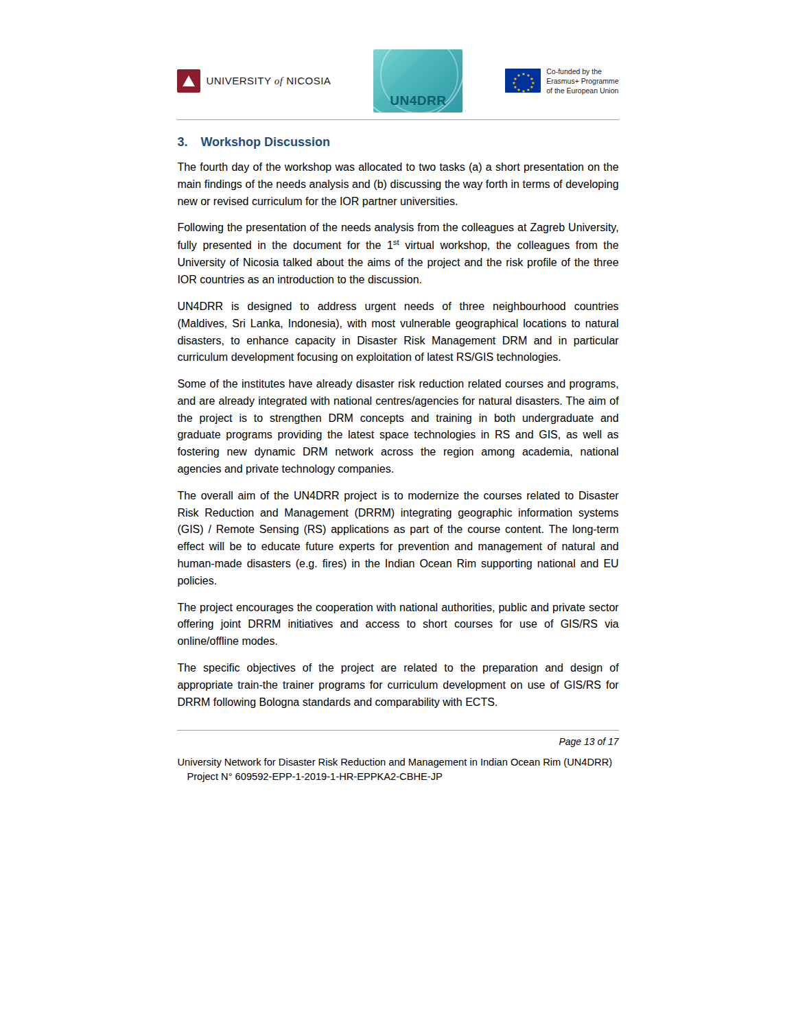UNIVERSITY of NICOSIA
UN4DRR
★ ★ ★ ★ ★ ★ ★ ★ ★ ★ ★ ★
Co-funded by the
Erasmus+ Programme
of the European Union
3. Workshop Discussion
The fourth day of the workshop was allocated to two tasks (a) a short presentation on the main findings of the needs analysis and (b) discussing the way forth in terms of developing new or revised curriculum for the IOR partner universities.
Following the presentation of the needs analysis from the colleagues at Zagreb University, fully presented in the document for the 1st virtual workshop, the colleagues from the University of Nicosia talked about the aims of the project and the risk profile of the three IOR countries as an introduction to the discussion.
UN4DRR is designed to address urgent needs of three neighbourhood countries (Maldives, Sri Lanka, Indonesia), with most vulnerable geographical locations to natural disasters, to enhance capacity in Disaster Risk Management DRM and in particular curriculum development focusing on exploitation of latest RS/GIS technologies.
Some of the institutes have already disaster risk reduction related courses and programs, and are already integrated with national centres/agencies for natural disasters. The aim of the project is to strengthen DRM concepts and training in both undergraduate and graduate programs providing the latest space technologies in RS and GIS, as well as fostering new dynamic DRM network across the region among academia, national agencies and private technology companies.
The overall aim of the UN4DRR project is to modernize the courses related to Disaster Risk Reduction and Management (DRRM) integrating geographic information systems (GIS) / Remote Sensing (RS) applications as part of the course content. The long-term effect will be to educate future experts for prevention and management of natural and human-made disasters (e.g. fires) in the Indian Ocean Rim supporting national and EU policies.
The project encourages the cooperation with national authorities, public and private sector offering joint DRRM initiatives and access to short courses for use of GIS/RS via online/offline modes.
The specific objectives of the project are related to the preparation and design of appropriate train-the trainer programs for curriculum development on use of GIS/RS for DRRM following Bologna standards and comparability with ECTS.
Page 13 of 17
University Network for Disaster Risk Reduction and Management in Indian Ocean Rim (UN4DRR) Project N° 609592-EPP-1-2019-1-HR-EPPKA2-CBHE-JP